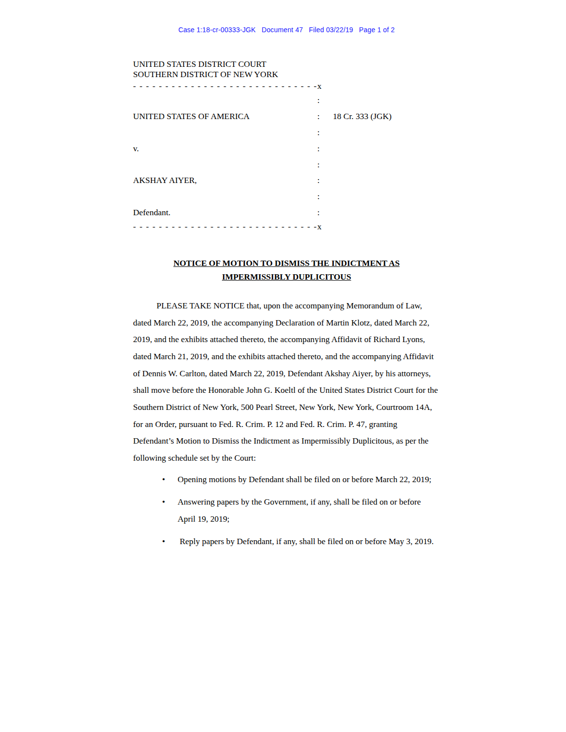Case 1:18-cr-00333-JGK Document 47 Filed 03/22/19 Page 1 of 2
UNITED STATES DISTRICT COURT
SOUTHERN DISTRICT OF NEW YORK
| - - - - - - - - - - - - - - - - - - - - - - - - - - - - - | x | |
| | : | |
| UNITED STATES OF AMERICA | : | 18 Cr. 333 (JGK) |
| | : | |
| v. | : | |
| | : | |
| AKSHAY AIYER, | : | |
| | : | |
| Defendant. | : | |
| - - - - - - - - - - - - - - - - - - - - - - - - - - - - - | x | |
NOTICE OF MOTION TO DISMISS THE INDICTMENT AS
IMPERMISSIBLY DUPLICITOUS
PLEASE TAKE NOTICE that, upon the accompanying Memorandum of Law, dated March 22, 2019, the accompanying Declaration of Martin Klotz, dated March 22, 2019, and the exhibits attached thereto, the accompanying Affidavit of Richard Lyons, dated March 21, 2019, and the exhibits attached thereto, and the accompanying Affidavit of Dennis W. Carlton, dated March 22, 2019, Defendant Akshay Aiyer, by his attorneys, shall move before the Honorable John G. Koeltl of the United States District Court for the Southern District of New York, 500 Pearl Street, New York, New York, Courtroom 14A, for an Order, pursuant to Fed. R. Crim. P. 12 and Fed. R. Crim. P. 47, granting Defendant’s Motion to Dismiss the Indictment as Impermissibly Duplicitous, as per the following schedule set by the Court:
Opening motions by Defendant shall be filed on or before March 22, 2019;
Answering papers by the Government, if any, shall be filed on or before April 19, 2019;
Reply papers by Defendant, if any, shall be filed on or before May 3, 2019.